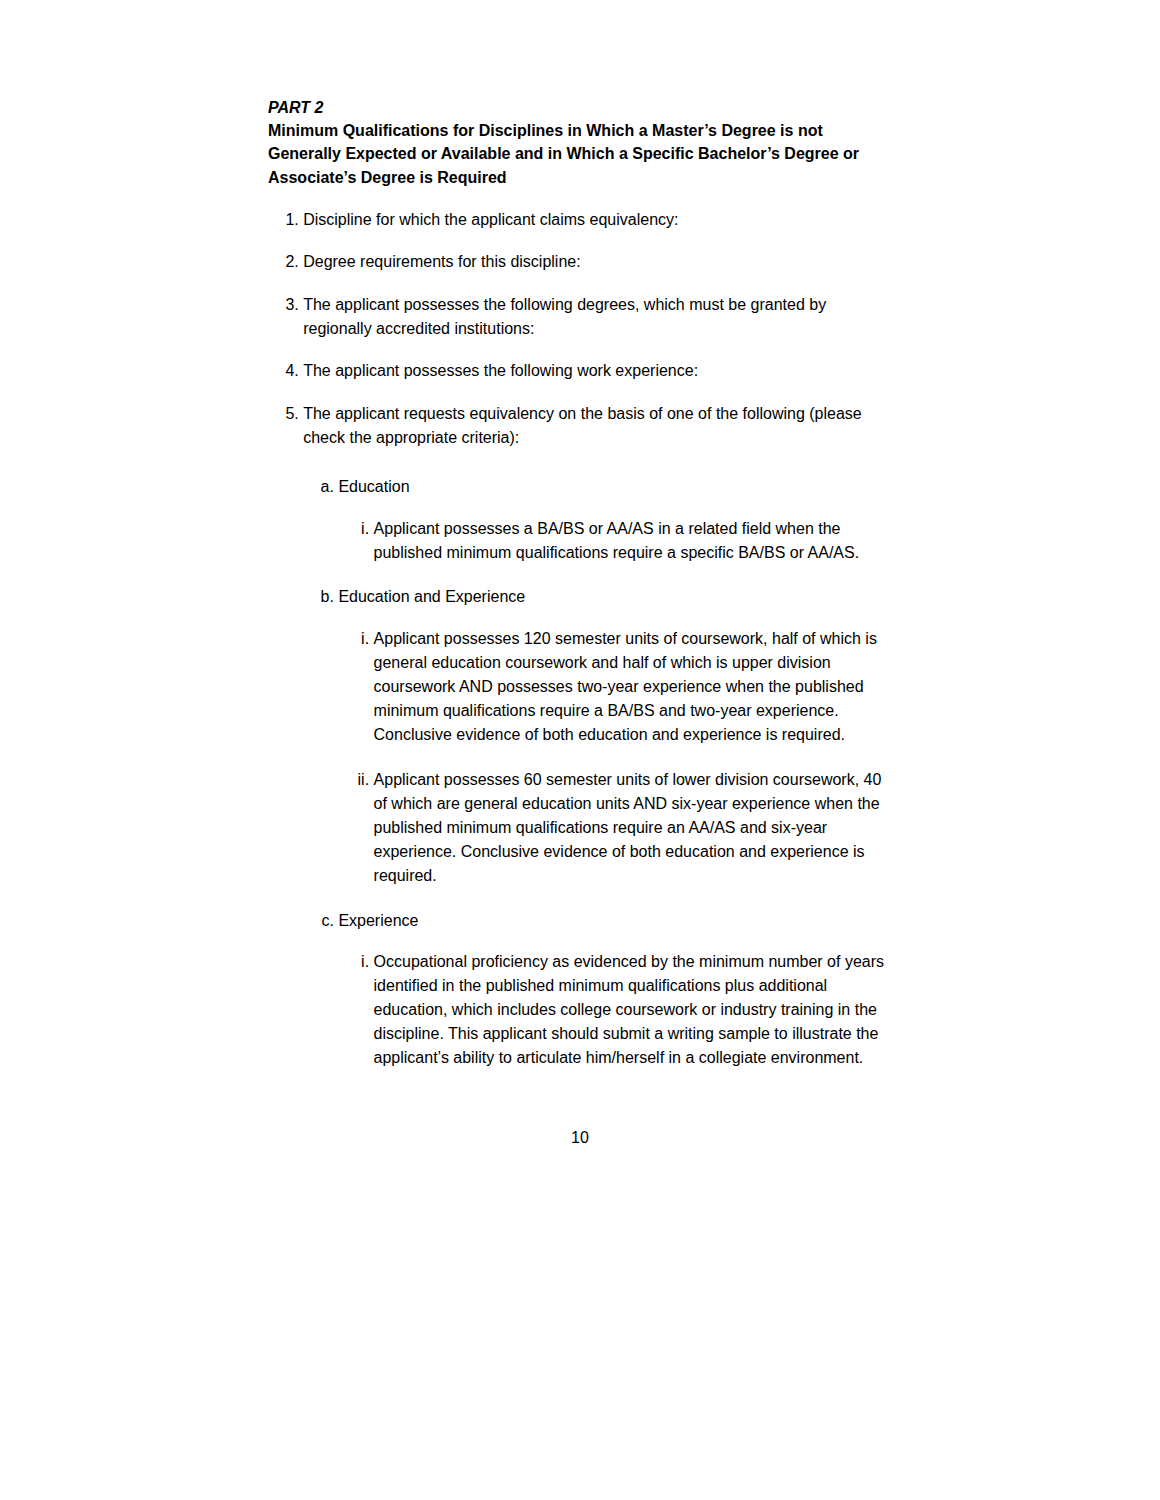PART 2 Minimum Qualifications for Disciplines in Which a Master’s Degree is not Generally Expected or Available and in Which a Specific Bachelor’s Degree or Associate’s Degree is Required
Discipline for which the applicant claims equivalency:
Degree requirements for this discipline:
The applicant possesses the following degrees, which must be granted by regionally accredited institutions:
The applicant possesses the following work experience:
The applicant requests equivalency on the basis of one of the following (please check the appropriate criteria):
Education
Applicant possesses a BA/BS or AA/AS in a related field when the published minimum qualifications require a specific BA/BS or AA/AS.
Education and Experience
Applicant possesses 120 semester units of coursework, half of which is general education coursework and half of which is upper division coursework AND possesses two-year experience when the published minimum qualifications require a BA/BS and two-year experience. Conclusive evidence of both education and experience is required.
Applicant possesses 60 semester units of lower division coursework, 40 of which are general education units AND six-year experience when the published minimum qualifications require an AA/AS and six-year experience. Conclusive evidence of both education and experience is required.
Experience
Occupational proficiency as evidenced by the minimum number of years identified in the published minimum qualifications plus additional education, which includes college coursework or industry training in the discipline. This applicant should submit a writing sample to illustrate the applicant’s ability to articulate him/herself in a collegiate environment.
10